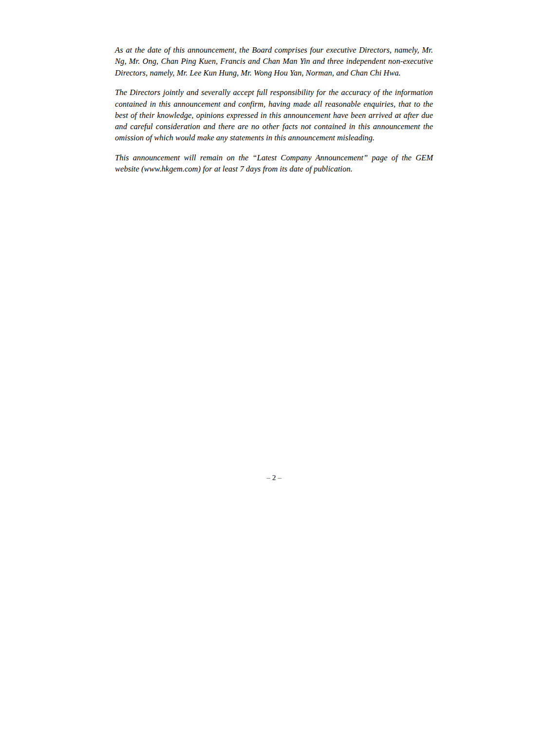As at the date of this announcement, the Board comprises four executive Directors, namely, Mr. Ng, Mr. Ong, Chan Ping Kuen, Francis and Chan Man Yin and three independent non-executive Directors, namely, Mr. Lee Kun Hung, Mr. Wong Hou Yan, Norman, and Chan Chi Hwa.
The Directors jointly and severally accept full responsibility for the accuracy of the information contained in this announcement and confirm, having made all reasonable enquiries, that to the best of their knowledge, opinions expressed in this announcement have been arrived at after due and careful consideration and there are no other facts not contained in this announcement the omission of which would make any statements in this announcement misleading.
This announcement will remain on the “Latest Company Announcement” page of the GEM website (www.hkgem.com) for at least 7 days from its date of publication.
– 2 –